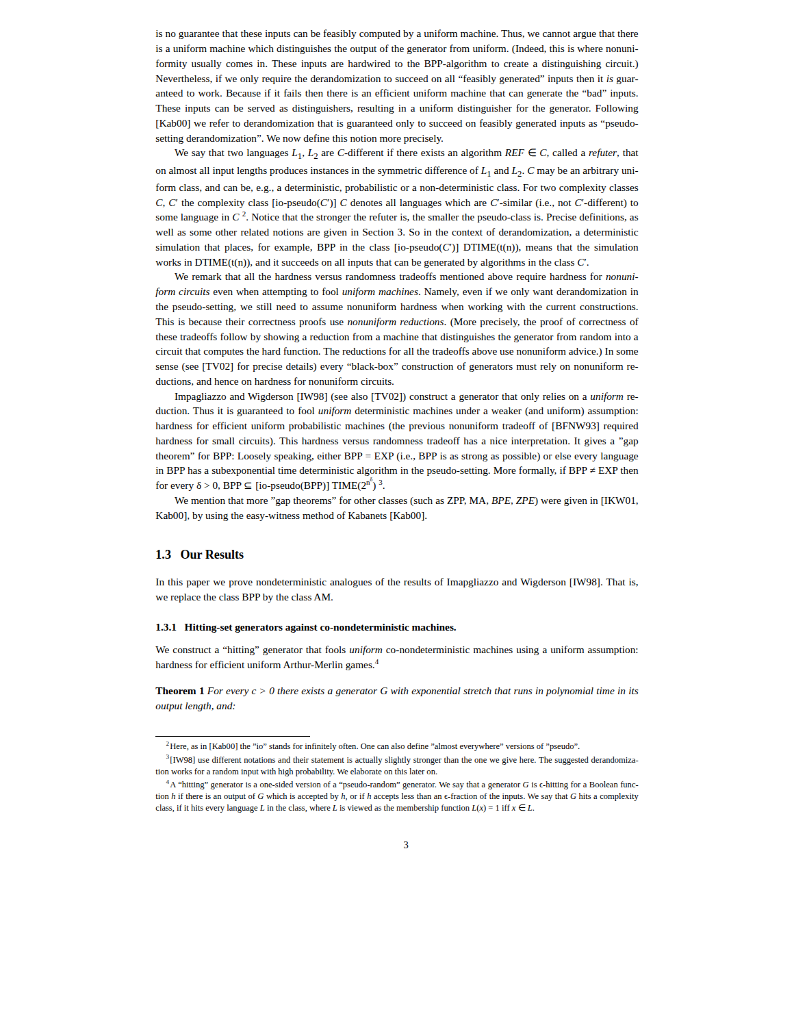is no guarantee that these inputs can be feasibly computed by a uniform machine. Thus, we cannot argue that there is a uniform machine which distinguishes the output of the generator from uniform. (Indeed, this is where nonuniformity usually comes in. These inputs are hardwired to the BPP-algorithm to create a distinguishing circuit.) Nevertheless, if we only require the derandomization to succeed on all “feasibly generated” inputs then it is guaranteed to work. Because if it fails then there is an efficient uniform machine that can generate the “bad” inputs. These inputs can be served as distinguishers, resulting in a uniform distinguisher for the generator. Following [Kab00] we refer to derandomization that is guaranteed only to succeed on feasibly generated inputs as “pseudo-setting derandomization”. We now define this notion more precisely.
We say that two languages L1, L2 are C-different if there exists an algorithm REF ∈ C, called a refuter, that on almost all input lengths produces instances in the symmetric difference of L1 and L2. C may be an arbitrary uniform class, and can be, e.g., a deterministic, probabilistic or a non-deterministic class. For two complexity classes C, C′ the complexity class [io-pseudo(C′)] C denotes all languages which are C′-similar (i.e., not C′-different) to some language in C 2. Notice that the stronger the refuter is, the smaller the pseudo-class is. Precise definitions, as well as some other related notions are given in Section 3. So in the context of derandomization, a deterministic simulation that places, for example, BPP in the class [io-pseudo(C′)] DTIME(t(n)), means that the simulation works in DTIME(t(n)), and it succeeds on all inputs that can be generated by algorithms in the class C′.
We remark that all the hardness versus randomness tradeoffs mentioned above require hardness for nonuniform circuits even when attempting to fool uniform machines. Namely, even if we only want derandomization in the pseudo-setting, we still need to assume nonuniform hardness when working with the current constructions. This is because their correctness proofs use nonuniform reductions. (More precisely, the proof of correctness of these tradeoffs follow by showing a reduction from a machine that distinguishes the generator from random into a circuit that computes the hard function. The reductions for all the tradeoffs above use nonuniform advice.) In some sense (see [TV02] for precise details) every “black-box” construction of generators must rely on nonuniform reductions, and hence on hardness for nonuniform circuits.
Impagliazzo and Wigderson [IW98] (see also [TV02]) construct a generator that only relies on a uniform reduction. Thus it is guaranteed to fool uniform deterministic machines under a weaker (and uniform) assumption: hardness for efficient uniform probabilistic machines (the previous nonuniform tradeoff of [BFNW93] required hardness for small circuits). This hardness versus randomness tradeoff has a nice interpretation. It gives a ”gap theorem” for BPP: Loosely speaking, either BPP = EXP (i.e., BPP is as strong as possible) or else every language in BPP has a subexponential time deterministic algorithm in the pseudo-setting. More formally, if BPP ≠ EXP then for every δ > 0, BPP ⊆ [io-pseudo(BPP)] TIME(2nδ) 3.
We mention that more ”gap theorems” for other classes (such as ZPP, MA, BPE, ZPE) were given in [IKW01, Kab00], by using the easy-witness method of Kabanets [Kab00].
1.3 Our Results
In this paper we prove nondeterministic analogues of the results of Imapgliazzo and Wigderson [IW98]. That is, we replace the class BPP by the class AM.
1.3.1 Hitting-set generators against co-nondeterministic machines.
We construct a “hitting” generator that fools uniform co-nondeterministic machines using a uniform assumption: hardness for efficient uniform Arthur-Merlin games.4
Theorem 1 For every c > 0 there exists a generator G with exponential stretch that runs in polynomial time in its output length, and:
2Here, as in [Kab00] the ”io” stands for infinitely often. One can also define ”almost everywhere” versions of ”pseudo”.
3[IW98] use different notations and their statement is actually slightly stronger than the one we give here. The suggested derandomization works for a random input with high probability. We elaborate on this later on.
4A “hitting” generator is a one-sided version of a “pseudo-random” generator. We say that a generator G is ϵ-hitting for a Boolean function h if there is an output of G which is accepted by h, or if h accepts less than an ϵ-fraction of the inputs. We say that G hits a complexity class, if it hits every language L in the class, where L is viewed as the membership function L(x) = 1 iff x ∈ L.
3